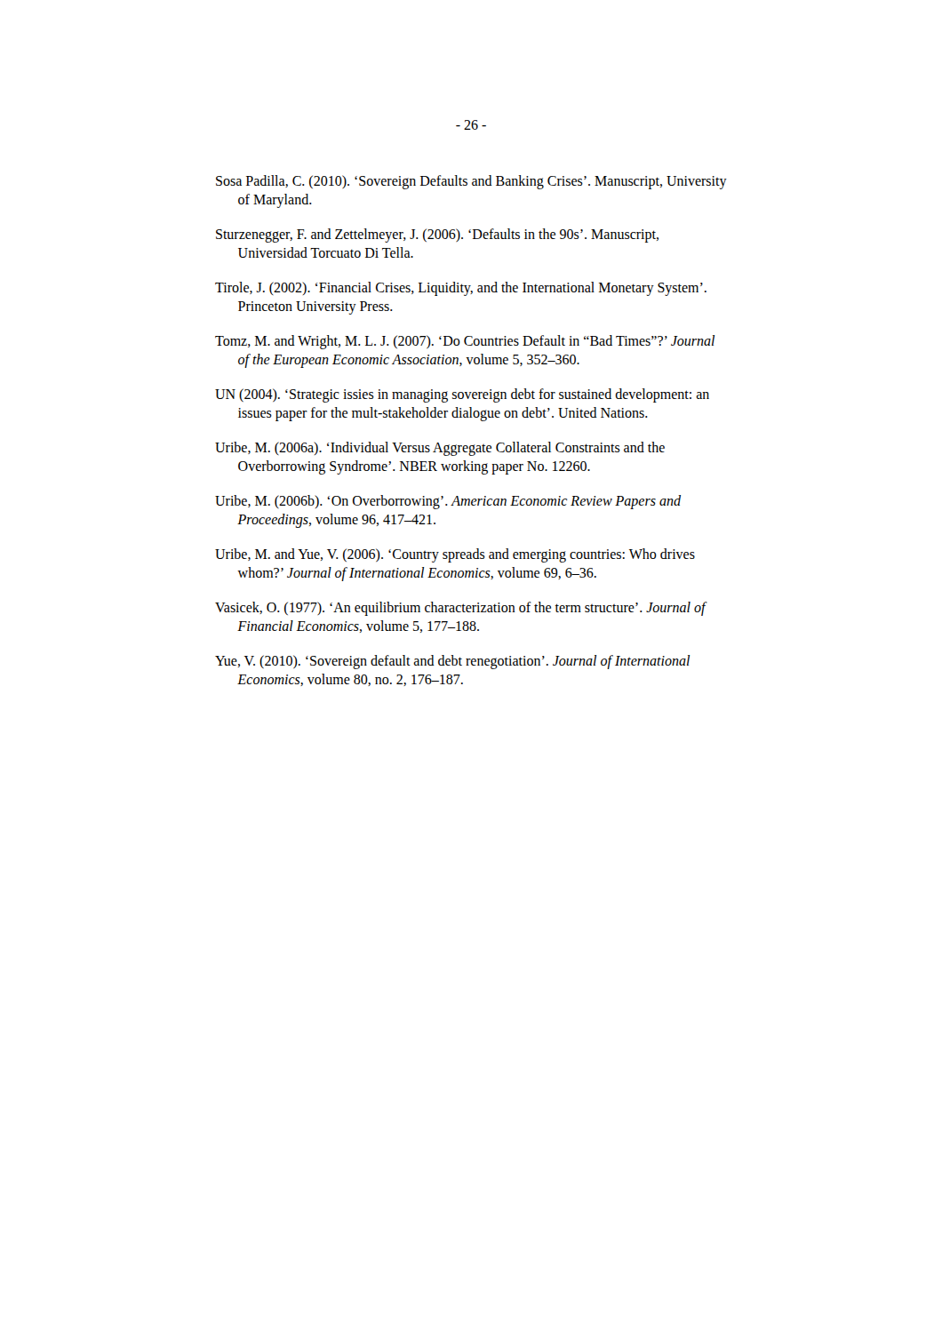- 26 -
Sosa Padilla, C. (2010). ‘Sovereign Defaults and Banking Crises’. Manuscript, University of Maryland.
Sturzenegger, F. and Zettelmeyer, J. (2006). ‘Defaults in the 90s’. Manuscript, Universidad Torcuato Di Tella.
Tirole, J. (2002). ‘Financial Crises, Liquidity, and the International Monetary System’. Princeton University Press.
Tomz, M. and Wright, M. L. J. (2007). ‘Do Countries Default in “Bad Times”?’ Journal of the European Economic Association, volume 5, 352–360.
UN (2004). ‘Strategic issies in managing sovereign debt for sustained development: an issues paper for the mult-stakeholder dialogue on debt’. United Nations.
Uribe, M. (2006a). ‘Individual Versus Aggregate Collateral Constraints and the Overborrowing Syndrome’. NBER working paper No. 12260.
Uribe, M. (2006b). ‘On Overborrowing’. American Economic Review Papers and Proceedings, volume 96, 417–421.
Uribe, M. and Yue, V. (2006). ‘Country spreads and emerging countries: Who drives whom?’ Journal of International Economics, volume 69, 6–36.
Vasicek, O. (1977). ‘An equilibrium characterization of the term structure’. Journal of Financial Economics, volume 5, 177–188.
Yue, V. (2010). ‘Sovereign default and debt renegotiation’. Journal of International Economics, volume 80, no. 2, 176–187.